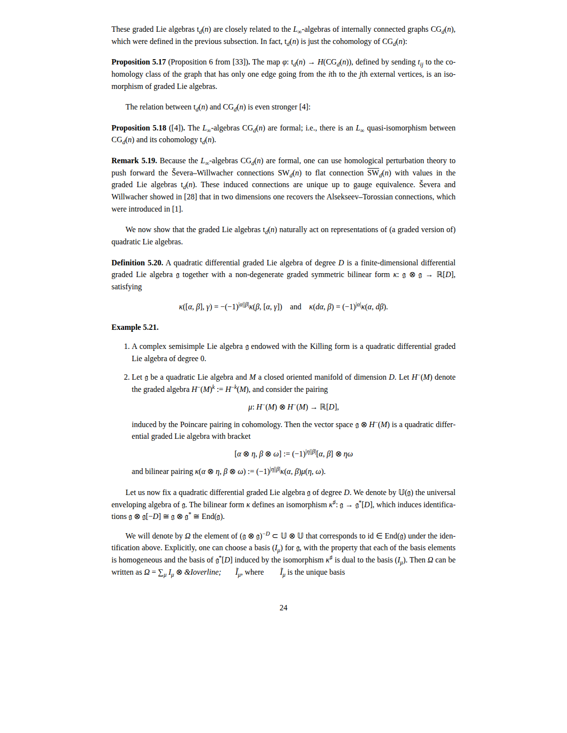These graded Lie algebras td(n) are closely related to the L∞-algebras of internally connected graphs CGd(n), which were defined in the previous subsection. In fact, td(n) is just the cohomology of CGd(n):
Proposition 5.17 (Proposition 6 from [33]). The map φ: td(n) → H(CGd(n)), defined by sending tij to the cohomology class of the graph that has only one edge going from the ith to the jth external vertices, is an isomorphism of graded Lie algebras.
The relation between td(n) and CGd(n) is even stronger [4]:
Proposition 5.18 ([4]). The L∞-algebras CGd(n) are formal; i.e., there is an L∞ quasi-isomorphism between CGd(n) and its cohomology td(n).
Remark 5.19. Because the L∞-algebras CGd(n) are formal, one can use homological perturbation theory to push forward the Ševera–Willwacher connections SWd(n) to flat connection SWd(n) with values in the graded Lie algebras td(n). These induced connections are unique up to gauge equivalence. Ševera and Willwacher showed in [28] that in two dimensions one recovers the Alsekseev–Torossian connections, which were introduced in [1].
We now show that the graded Lie algebras td(n) naturally act on representations of (a graded version of) quadratic Lie algebras.
Definition 5.20. A quadratic differential graded Lie algebra of degree D is a finite-dimensional differential graded Lie algebra 𝔤 together with a non-degenerate graded symmetric bilinear form κ: 𝔤 ⊗ 𝔤 → ℝ[D], satisfying
κ([α, β], γ) = −(−1)|α||β|κ(β, [α, γ]) and κ(dα, β) = (−1)|α|κ(α, dβ).
Example 5.21.
A complex semisimple Lie algebra 𝔤 endowed with the Killing form is a quadratic differential graded Lie algebra of degree 0.
Let 𝔤 be a quadratic Lie algebra and M a closed oriented manifold of dimension D. Let H−(M) denote the graded algebra H−(M)k := H−k(M), and consider the pairing
μ: H−(M) ⊗ H−(M) → ℝ[D],
induced by the Poincare pairing in cohomology. Then the vector space 𝔤 ⊗ H−(M) is a quadratic differential graded Lie algebra with bracket
[α ⊗ η, β ⊗ ω] := (−1)|η||β|[α, β] ⊗ ηω
and bilinear pairing κ(α ⊗ η, β ⊗ ω) := (−1)|η||β|κ(α, β)μ(η, ω).
Let us now fix a quadratic differential graded Lie algebra 𝔤 of degree D. We denote by 𝕌(𝔤) the universal enveloping algebra of 𝔤. The bilinear form κ defines an isomorphism κ♯: 𝔤 → 𝔤*[D], which induces identifications 𝔤 ⊗ 𝔤[−D] ≅ 𝔤 ⊗ 𝔤* ≅ End(𝔤).
We will denote by Ω the element of (𝔤 ⊗ 𝔤)−D ⊂ 𝕌 ⊗ 𝕌 that corresponds to id ∈ End(𝔤) under the identification above. Explicitly, one can choose a basis (Iμ) for 𝔤, with the property that each of the basis elements is homogeneous and the basis of 𝔤*[D] induced by the isomorphism κ♯ is dual to the basis (Iμ). Then Ω can be written as Ω = ∑μ Iμ ⊗ &Ioverline; Ĩμ, where Ĩμ is the unique basis
24